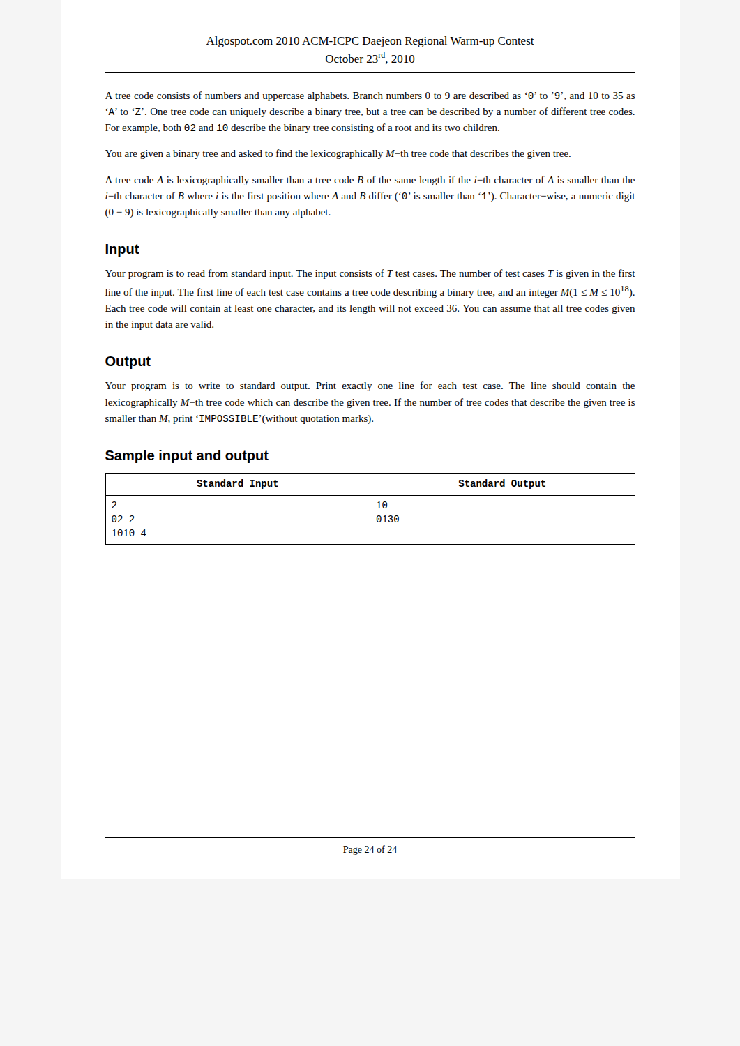Algospot.com 2010 ACM-ICPC Daejeon Regional Warm-up Contest October 23rd, 2010
A tree code consists of numbers and uppercase alphabets. Branch numbers 0 to 9 are described as ‘0’ to ’9’, and 10 to 35 as ‘A’ to ‘Z’. One tree code can uniquely describe a binary tree, but a tree can be described by a number of different tree codes. For example, both 02 and 10 describe the binary tree consisting of a root and its two children.
You are given a binary tree and asked to find the lexicographically M−th tree code that describes the given tree.
A tree code A is lexicographically smaller than a tree code B of the same length if the i−th character of A is smaller than the i−th character of B where i is the first position where A and B differ (‘0’ is smaller than ‘1’). Character−wise, a numeric digit (0 − 9) is lexicographically smaller than any alphabet.
Input
Your program is to read from standard input. The input consists of T test cases. The number of test cases T is given in the first line of the input. The first line of each test case contains a tree code describing a binary tree, and an integer M(1 ≤ M ≤ 1018). Each tree code will contain at least one character, and its length will not exceed 36. You can assume that all tree codes given in the input data are valid.
Output
Your program is to write to standard output. Print exactly one line for each test case. The line should contain the lexicographically M−th tree code which can describe the given tree. If the number of tree codes that describe the given tree is smaller than M, print ‘IMPOSSIBLE’(without quotation marks).
Sample input and output
| Standard Input | Standard Output |
| --- | --- |
| 2 02 2 1010 4 | 10 0130 |
Page 24 of 24